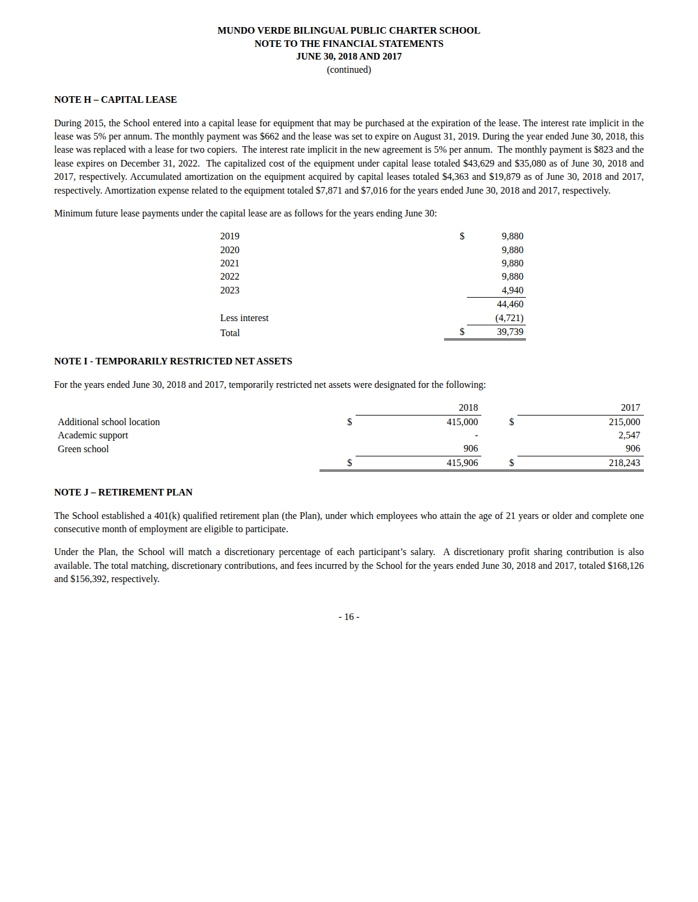MUNDO VERDE BILINGUAL PUBLIC CHARTER SCHOOL
NOTE TO THE FINANCIAL STATEMENTS
JUNE 30, 2018 AND 2017
(continued)
NOTE H – CAPITAL LEASE
During 2015, the School entered into a capital lease for equipment that may be purchased at the expiration of the lease. The interest rate implicit in the lease was 5% per annum. The monthly payment was $662 and the lease was set to expire on August 31, 2019. During the year ended June 30, 2018, this lease was replaced with a lease for two copiers. The interest rate implicit in the new agreement is 5% per annum. The monthly payment is $823 and the lease expires on December 31, 2022. The capitalized cost of the equipment under capital lease totaled $43,629 and $35,080 as of June 30, 2018 and 2017, respectively. Accumulated amortization on the equipment acquired by capital leases totaled $4,363 and $19,879 as of June 30, 2018 and 2017, respectively. Amortization expense related to the equipment totaled $7,871 and $7,016 for the years ended June 30, 2018 and 2017, respectively.
Minimum future lease payments under the capital lease are as follows for the years ending June 30:
| 2019 | $ | 9,880 |
| 2020 | | 9,880 |
| 2021 | | 9,880 |
| 2022 | | 9,880 |
| 2023 | | 4,940 |
| | | 44,460 |
| Less interest | | (4,721) |
| Total | $ | 39,739 |
NOTE I - TEMPORARILY RESTRICTED NET ASSETS
For the years ended June 30, 2018 and 2017, temporarily restricted net assets were designated for the following:
| | | 2018 | | 2017 |
| Additional school location | $ | 415,000 | $ | 215,000 |
| Academic support | | - | | 2,547 |
| Green school | | 906 | | 906 |
| | $ | 415,906 | $ | 218,243 |
NOTE J – RETIREMENT PLAN
The School established a 401(k) qualified retirement plan (the Plan), under which employees who attain the age of 21 years or older and complete one consecutive month of employment are eligible to participate.
Under the Plan, the School will match a discretionary percentage of each participant’s salary. A discretionary profit sharing contribution is also available. The total matching, discretionary contributions, and fees incurred by the School for the years ended June 30, 2018 and 2017, totaled $168,126 and $156,392, respectively.
- 16 -